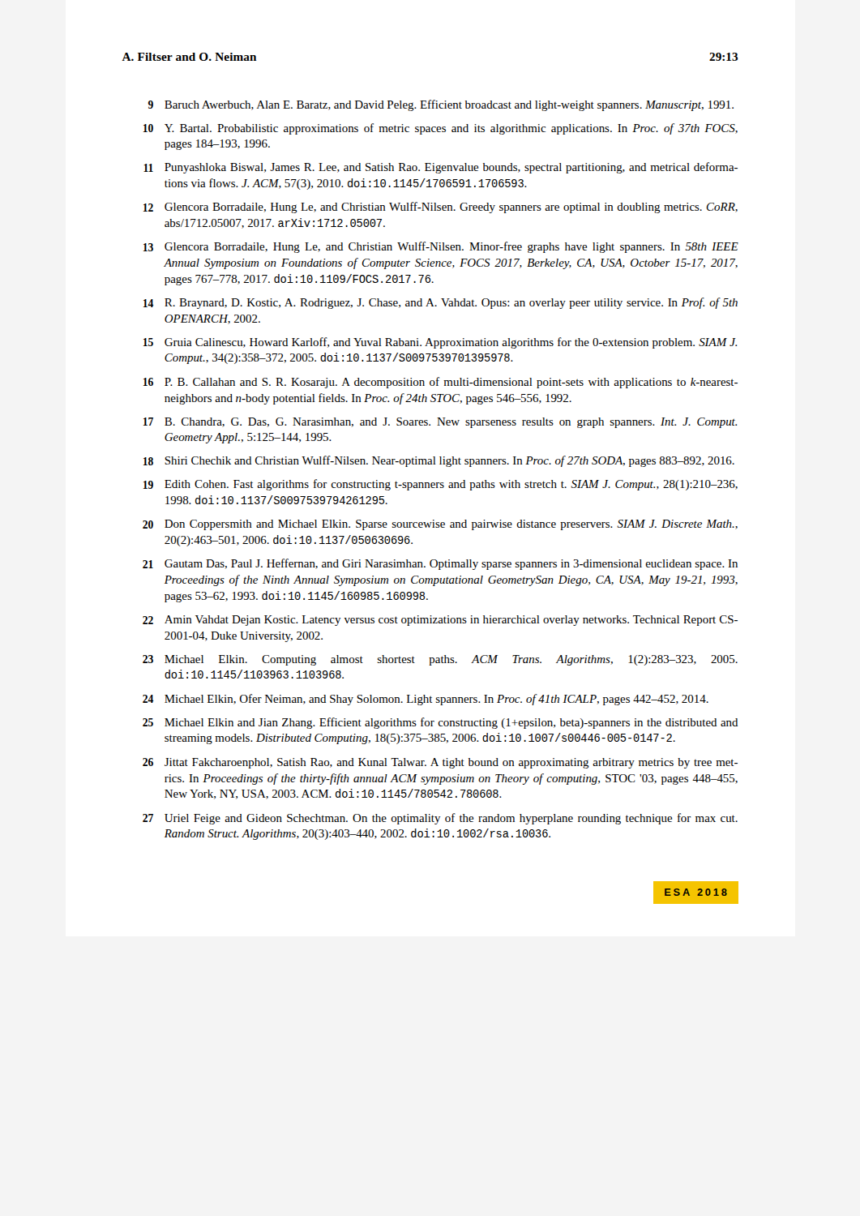A. Filtser and O. Neiman 29:13
9 Baruch Awerbuch, Alan E. Baratz, and David Peleg. Efficient broadcast and light-weight spanners. Manuscript, 1991.
10 Y. Bartal. Probabilistic approximations of metric spaces and its algorithmic applications. In Proc. of 37th FOCS, pages 184–193, 1996.
11 Punyashloka Biswal, James R. Lee, and Satish Rao. Eigenvalue bounds, spectral partitioning, and metrical deformations via flows. J. ACM, 57(3), 2010. doi:10.1145/1706591.1706593.
12 Glencora Borradaile, Hung Le, and Christian Wulff-Nilsen. Greedy spanners are optimal in doubling metrics. CoRR, abs/1712.05007, 2017. arXiv:1712.05007.
13 Glencora Borradaile, Hung Le, and Christian Wulff-Nilsen. Minor-free graphs have light spanners. In 58th IEEE Annual Symposium on Foundations of Computer Science, FOCS 2017, Berkeley, CA, USA, October 15-17, 2017, pages 767–778, 2017. doi:10.1109/FOCS.2017.76.
14 R. Braynard, D. Kostic, A. Rodriguez, J. Chase, and A. Vahdat. Opus: an overlay peer utility service. In Prof. of 5th OPENARCH, 2002.
15 Gruia Calinescu, Howard Karloff, and Yuval Rabani. Approximation algorithms for the 0-extension problem. SIAM J. Comput., 34(2):358–372, 2005. doi:10.1137/S0097539701395978.
16 P. B. Callahan and S. R. Kosaraju. A decomposition of multi-dimensional point-sets with applications to k-nearest-neighbors and n-body potential fields. In Proc. of 24th STOC, pages 546–556, 1992.
17 B. Chandra, G. Das, G. Narasimhan, and J. Soares. New sparseness results on graph spanners. Int. J. Comput. Geometry Appl., 5:125–144, 1995.
18 Shiri Chechik and Christian Wulff-Nilsen. Near-optimal light spanners. In Proc. of 27th SODA, pages 883–892, 2016.
19 Edith Cohen. Fast algorithms for constructing t-spanners and paths with stretch t. SIAM J. Comput., 28(1):210–236, 1998. doi:10.1137/S0097539794261295.
20 Don Coppersmith and Michael Elkin. Sparse sourcewise and pairwise distance preservers. SIAM J. Discrete Math., 20(2):463–501, 2006. doi:10.1137/050630696.
21 Gautam Das, Paul J. Heffernan, and Giri Narasimhan. Optimally sparse spanners in 3-dimensional euclidean space. In Proceedings of the Ninth Annual Symposium on Computational GeometrySan Diego, CA, USA, May 19-21, 1993, pages 53–62, 1993. doi:10.1145/160985.160998.
22 Amin Vahdat Dejan Kostic. Latency versus cost optimizations in hierarchical overlay networks. Technical Report CS-2001-04, Duke University, 2002.
23 Michael Elkin. Computing almost shortest paths. ACM Trans. Algorithms, 1(2):283–323, 2005. doi:10.1145/1103963.1103968.
24 Michael Elkin, Ofer Neiman, and Shay Solomon. Light spanners. In Proc. of 41th ICALP, pages 442–452, 2014.
25 Michael Elkin and Jian Zhang. Efficient algorithms for constructing (1+epsilon, beta)-spanners in the distributed and streaming models. Distributed Computing, 18(5):375–385, 2006. doi:10.1007/s00446-005-0147-2.
26 Jittat Fakcharoenphol, Satish Rao, and Kunal Talwar. A tight bound on approximating arbitrary metrics by tree metrics. In Proceedings of the thirty-fifth annual ACM symposium on Theory of computing, STOC '03, pages 448–455, New York, NY, USA, 2003. ACM. doi:10.1145/780542.780608.
27 Uriel Feige and Gideon Schechtman. On the optimality of the random hyperplane rounding technique for max cut. Random Struct. Algorithms, 20(3):403–440, 2002. doi:10.1002/rsa.10036.
ESA 2018